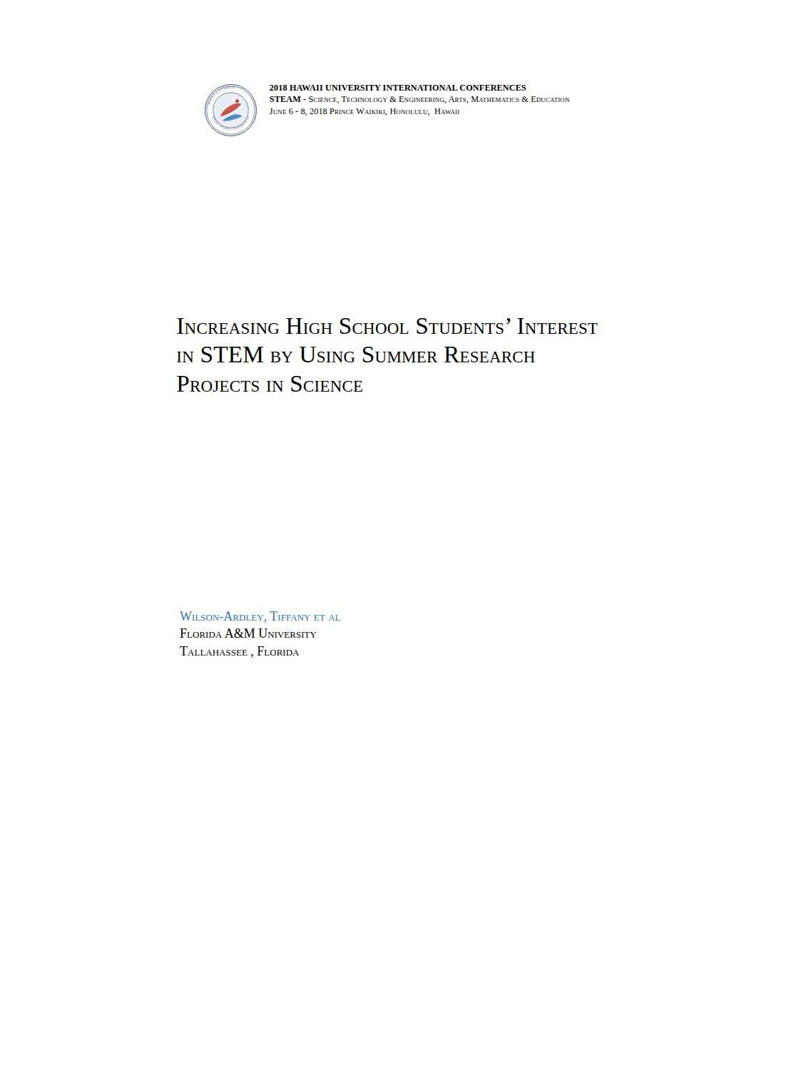HAWAII UNIVERSITY INTERNATIONAL CONFERENCES
2018 HAWAII UNIVERSITY INTERNATIONAL CONFERENCES
STEAM - Science, Technology & Engineering, Arts, Mathematics & Education
June 6 - 8, 2018 Prince Waikiki, Honolulu, Hawaii
Increasing High School Students’ Interest in STEM by Using Summer Research Projects in Science
Wilson-Ardley, Tiffany et al
Florida A&M University
Tallahassee , Florida